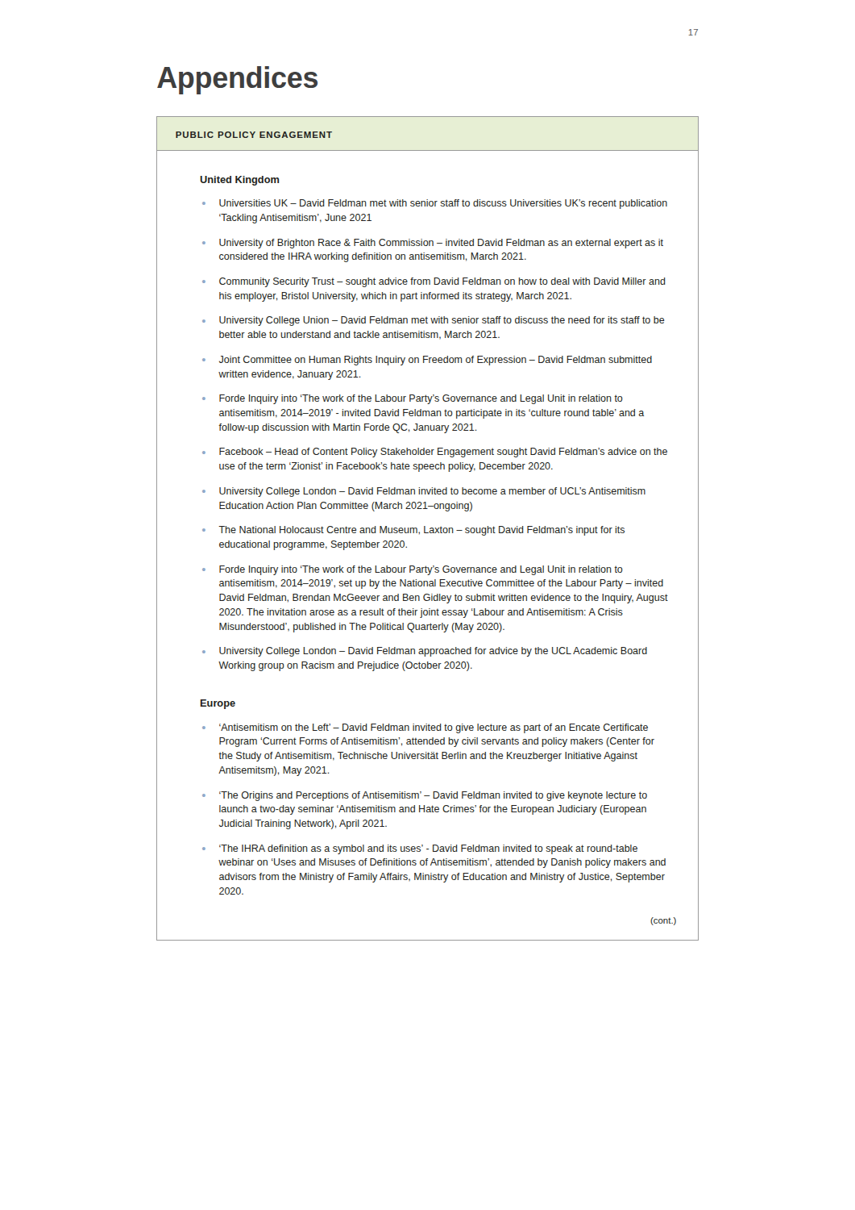17
Appendices
Public Policy Engagement
United Kingdom
Universities UK – David Feldman met with senior staff to discuss Universities UK’s recent publication ‘Tackling Antisemitism’, June 2021
University of Brighton Race & Faith Commission – invited David Feldman as an external expert as it considered the IHRA working definition on antisemitism, March 2021.
Community Security Trust – sought advice from David Feldman on how to deal with David Miller and his employer, Bristol University, which in part informed its strategy, March 2021.
University College Union – David Feldman met with senior staff to discuss the need for its staff to be better able to understand and tackle antisemitism, March 2021.
Joint Committee on Human Rights Inquiry on Freedom of Expression – David Feldman submitted written evidence, January 2021.
Forde Inquiry into ‘The work of the Labour Party’s Governance and Legal Unit in relation to antisemitism, 2014–2019’ - invited David Feldman to participate in its ‘culture round table’ and a follow-up discussion with Martin Forde QC, January 2021.
Facebook – Head of Content Policy Stakeholder Engagement sought David Feldman’s advice on the use of the term ‘Zionist’ in Facebook’s hate speech policy, December 2020.
University College London – David Feldman invited to become a member of UCL’s Antisemitism Education Action Plan Committee (March 2021–ongoing)
The National Holocaust Centre and Museum, Laxton – sought David Feldman’s input for its educational programme, September 2020.
Forde Inquiry into ‘The work of the Labour Party’s Governance and Legal Unit in relation to antisemitism, 2014–2019’, set up by the National Executive Committee of the Labour Party – invited David Feldman, Brendan McGeever and Ben Gidley to submit written evidence to the Inquiry, August 2020. The invitation arose as a result of their joint essay ‘Labour and Antisemitism: A Crisis Misunderstood’, published in The Political Quarterly (May 2020).
University College London – David Feldman approached for advice by the UCL Academic Board Working group on Racism and Prejudice (October 2020).
Europe
‘Antisemitism on the Left’ – David Feldman invited to give lecture as part of an Encate Certificate Program ‘Current Forms of Antisemitism’, attended by civil servants and policy makers (Center for the Study of Antisemitism, Technische Universität Berlin and the Kreuzberger Initiative Against Antisemitsm), May 2021.
‘The Origins and Perceptions of Antisemitism’ – David Feldman invited to give keynote lecture to launch a two-day seminar ‘Antisemitism and Hate Crimes’ for the European Judiciary (European Judicial Training Network), April 2021.
‘The IHRA definition as a symbol and its uses’ - David Feldman invited to speak at round-table webinar on ‘Uses and Misuses of Definitions of Antisemitism’, attended by Danish policy makers and advisors from the Ministry of Family Affairs, Ministry of Education and Ministry of Justice, September 2020.
(cont.)